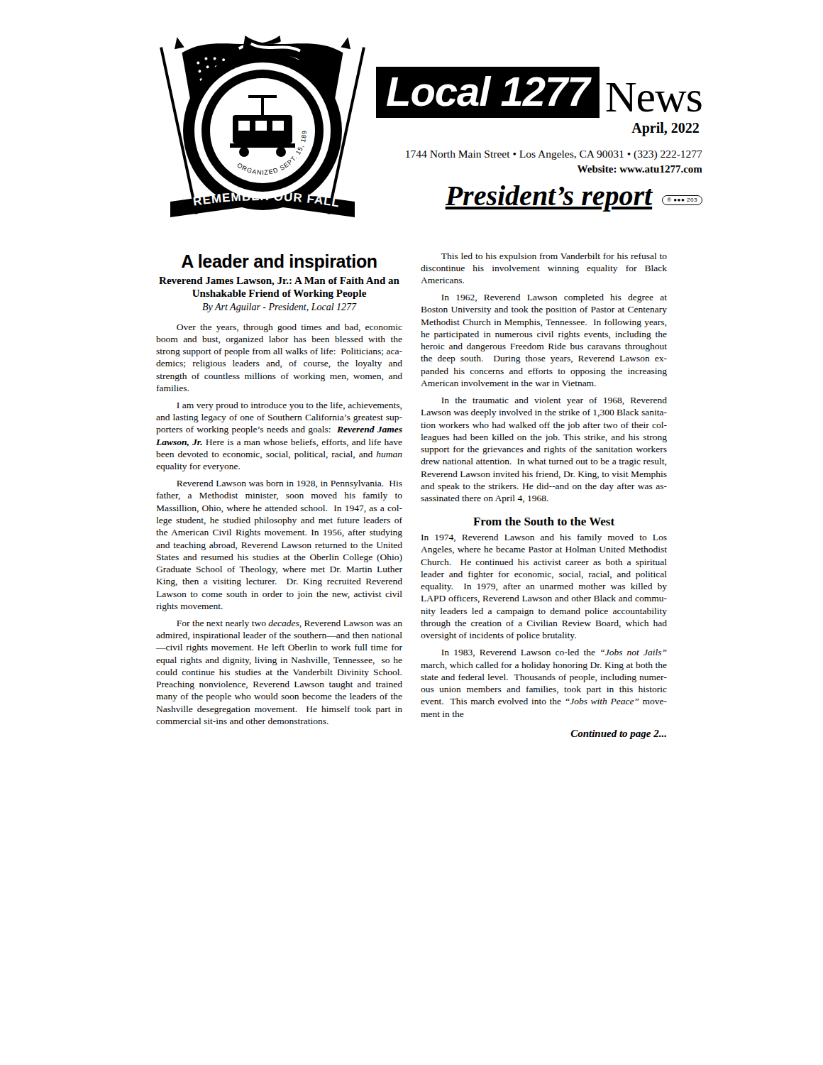AMALGAMATED TRANSIT UNION ORGANIZED SEPT. 15, 1892 REMEMBER OUR FALLEN
Local 1277
News
April, 2022
1744 North Main Street • Los Angeles, CA 90031 • (323) 222-1277
Website: www.atu1277.com
President’s report
® ●●● 203
A leader and inspiration
Reverend James Lawson, Jr.: A Man of Faith And an Unshakable Friend of Working People
By Art Aguilar - President, Local 1277
Over the years, through good times and bad, economic boom and bust, organized labor has been blessed with the strong support of people from all walks of life: Politicians; academics; religious leaders and, of course, the loyalty and strength of countless millions of working men, women, and families.
I am very proud to introduce you to the life, achievements, and lasting legacy of one of Southern California’s greatest supporters of working people’s needs and goals: Reverend James Lawson, Jr. Here is a man whose beliefs, efforts, and life have been devoted to economic, social, political, racial, and human equality for everyone.
Reverend Lawson was born in 1928, in Pennsylvania. His father, a Methodist minister, soon moved his family to Massillion, Ohio, where he attended school. In 1947, as a college student, he studied philosophy and met future leaders of the American Civil Rights movement. In 1956, after studying and teaching abroad, Reverend Lawson returned to the United States and resumed his studies at the Oberlin College (Ohio) Graduate School of Theology, where met Dr. Martin Luther King, then a visiting lecturer. Dr. King recruited Reverend Lawson to come south in order to join the new, activist civil rights movement.
For the next nearly two decades, Reverend Lawson was an admired, inspirational leader of the southern—and then national—civil rights movement. He left Oberlin to work full time for equal rights and dignity, living in Nashville, Tennessee, so he could continue his studies at the Vanderbilt Divinity School. Preaching nonviolence, Reverend Lawson taught and trained many of the people who would soon become the leaders of the Nashville desegregation movement. He himself took part in commercial sit-ins and other demonstrations.
This led to his expulsion from Vanderbilt for his refusal to discontinue his involvement winning equality for Black Americans.
In 1962, Reverend Lawson completed his degree at Boston University and took the position of Pastor at Centenary Methodist Church in Memphis, Tennessee. In following years, he participated in numerous civil rights events, including the heroic and dangerous Freedom Ride bus caravans throughout the deep south. During those years, Reverend Lawson expanded his concerns and efforts to opposing the increasing American involvement in the war in Vietnam.
In the traumatic and violent year of 1968, Reverend Lawson was deeply involved in the strike of 1,300 Black sanitation workers who had walked off the job after two of their colleagues had been killed on the job. This strike, and his strong support for the grievances and rights of the sanitation workers drew national attention. In what turned out to be a tragic result, Reverend Lawson invited his friend, Dr. King, to visit Memphis and speak to the strikers. He did--and on the day after was assassinated there on April 4, 1968.
From the South to the West
In 1974, Reverend Lawson and his family moved to Los Angeles, where he became Pastor at Holman United Methodist Church. He continued his activist career as both a spiritual leader and fighter for economic, social, racial, and political equality. In 1979, after an unarmed mother was killed by LAPD officers, Reverend Lawson and other Black and community leaders led a campaign to demand police accountability through the creation of a Civilian Review Board, which had oversight of incidents of police brutality.
In 1983, Reverend Lawson co-led the “Jobs not Jails” march, which called for a holiday honoring Dr. King at both the state and federal level. Thousands of people, including numerous union members and families, took part in this historic event. This march evolved into the “Jobs with Peace” movement in the
Continued to page 2...